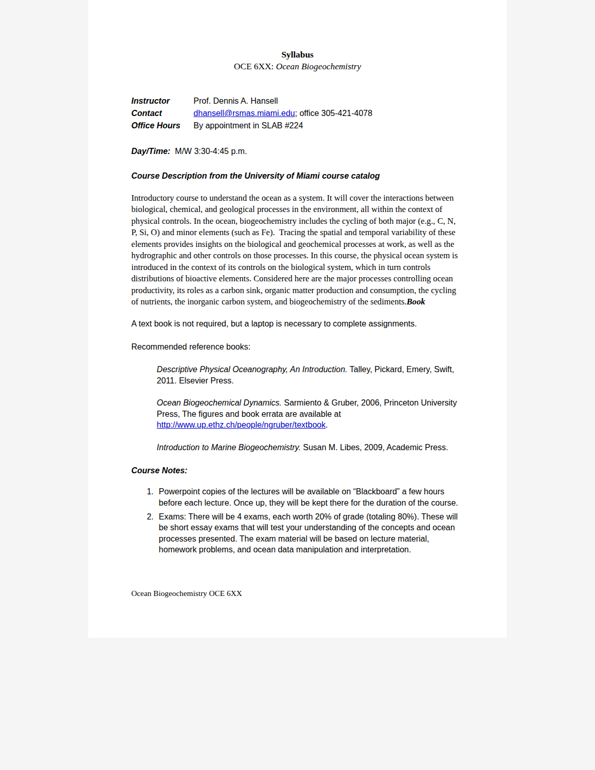Syllabus
OCE 6XX: Ocean Biogeochemistry
| Instructor | Prof. Dennis A. Hansell |
| Contact | dhansell@rsmas.miami.edu ; office 305-421-4078 |
| Office Hours | By appointment in SLAB #224 |
Day/Time: M/W 3:30-4:45 p.m.
Course Description from the University of Miami course catalog
Introductory course to understand the ocean as a system. It will cover the interactions between biological, chemical, and geological processes in the environment, all within the context of physical controls. In the ocean, biogeochemistry includes the cycling of both major (e.g., C, N, P, Si, O) and minor elements (such as Fe). Tracing the spatial and temporal variability of these elements provides insights on the biological and geochemical processes at work, as well as the hydrographic and other controls on those processes. In this course, the physical ocean system is introduced in the context of its controls on the biological system, which in turn controls distributions of bioactive elements. Considered here are the major processes controlling ocean productivity, its roles as a carbon sink, organic matter production and consumption, the cycling of nutrients, the inorganic carbon system, and biogeochemistry of the sediments.Book
A text book is not required, but a laptop is necessary to complete assignments.
Recommended reference books:
Descriptive Physical Oceanography, An Introduction. Talley, Pickard, Emery, Swift, 2011. Elsevier Press.
Ocean Biogeochemical Dynamics. Sarmiento & Gruber, 2006, Princeton University Press, The figures and book errata are available at http://www.up.ethz.ch/people/ngruber/textbook.
Introduction to Marine Biogeochemistry. Susan M. Libes, 2009, Academic Press.
Course Notes:
Powerpoint copies of the lectures will be available on “Blackboard” a few hours before each lecture. Once up, they will be kept there for the duration of the course.
Exams: There will be 4 exams, each worth 20% of grade (totaling 80%). These will be short essay exams that will test your understanding of the concepts and ocean processes presented. The exam material will be based on lecture material, homework problems, and ocean data manipulation and interpretation.
Ocean Biogeochemistry OCE 6XX